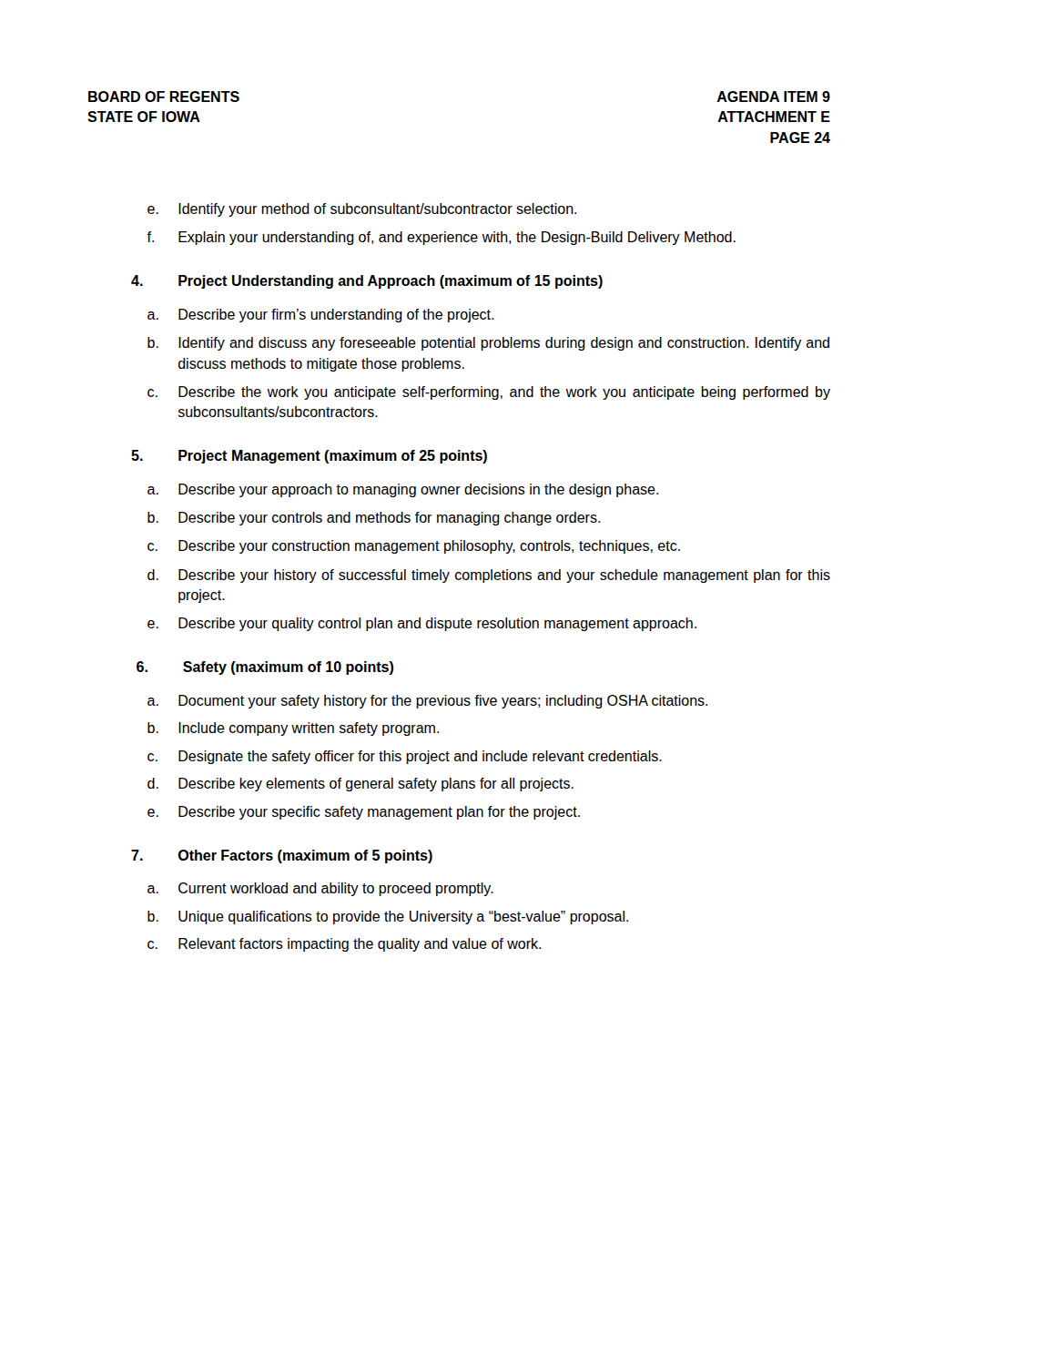BOARD OF REGENTS
STATE OF IOWA
AGENDA ITEM 9
ATTACHMENT E
PAGE 24
e. Identify your method of subconsultant/subcontractor selection.
f. Explain your understanding of, and experience with, the Design-Build Delivery Method.
4. Project Understanding and Approach (maximum of 15 points)
a. Describe your firm’s understanding of the project.
b. Identify and discuss any foreseeable potential problems during design and construction. Identify and discuss methods to mitigate those problems.
c. Describe the work you anticipate self-performing, and the work you anticipate being performed by subconsultants/subcontractors.
5. Project Management (maximum of 25 points)
a. Describe your approach to managing owner decisions in the design phase.
b. Describe your controls and methods for managing change orders.
c. Describe your construction management philosophy, controls, techniques, etc.
d. Describe your history of successful timely completions and your schedule management plan for this project.
e. Describe your quality control plan and dispute resolution management approach.
6. Safety (maximum of 10 points)
a. Document your safety history for the previous five years; including OSHA citations.
b. Include company written safety program.
c. Designate the safety officer for this project and include relevant credentials.
d. Describe key elements of general safety plans for all projects.
e. Describe your specific safety management plan for the project.
7. Other Factors (maximum of 5 points)
a. Current workload and ability to proceed promptly.
b. Unique qualifications to provide the University a “best-value” proposal.
c. Relevant factors impacting the quality and value of work.